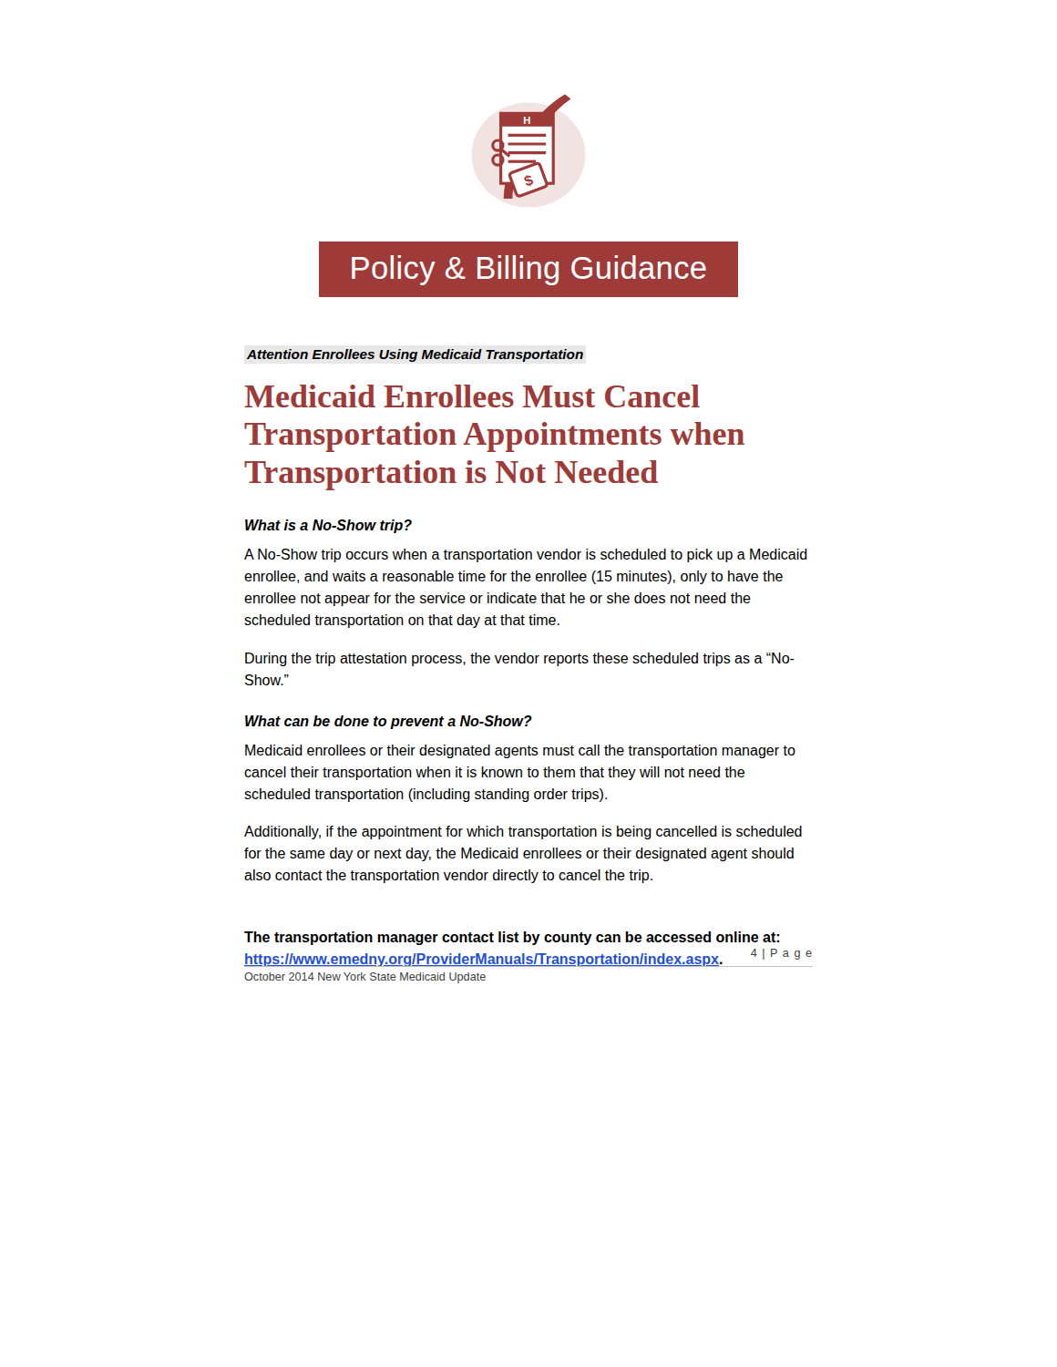H $
Policy & Billing Guidance
Attention Enrollees Using Medicaid Transportation
Medicaid Enrollees Must Cancel Transportation Appointments when Transportation is Not Needed
What is a No-Show trip?
A No-Show trip occurs when a transportation vendor is scheduled to pick up a Medicaid enrollee, and waits a reasonable time for the enrollee (15 minutes), only to have the enrollee not appear for the service or indicate that he or she does not need the scheduled transportation on that day at that time.
During the trip attestation process, the vendor reports these scheduled trips as a “No-Show.”
What can be done to prevent a No-Show?
Medicaid enrollees or their designated agents must call the transportation manager to cancel their transportation when it is known to them that they will not need the scheduled transportation (including standing order trips).
Additionally, if the appointment for which transportation is being cancelled is scheduled for the same day or next day, the Medicaid enrollees or their designated agent should also contact the transportation vendor directly to cancel the trip.
The transportation manager contact list by county can be accessed online at:
https://www.emedny.org/ProviderManuals/Transportation/index.aspx.
4 | P a g e
October 2014 New York State Medicaid Update